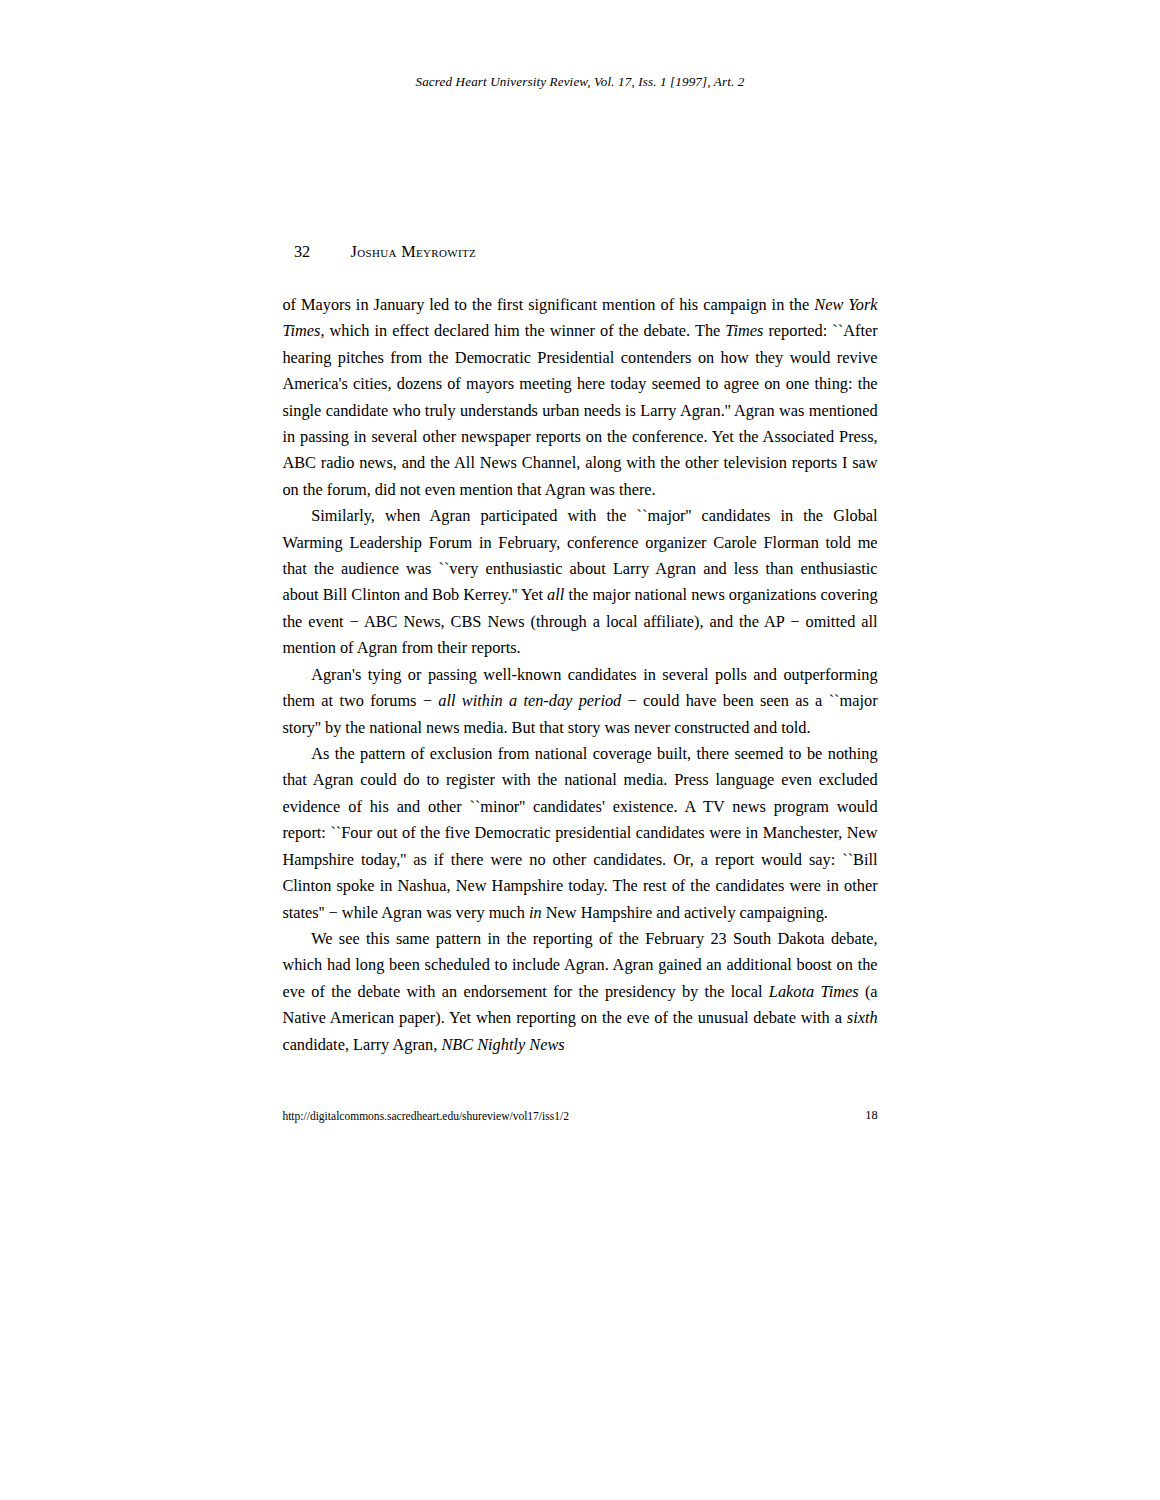Sacred Heart University Review, Vol. 17, Iss. 1 [1997], Art. 2
32 Joshua Meyrowitz
of Mayors in January led to the first significant mention of his campaign in the New York Times, which in effect declared him the winner of the debate. The Times reported: ``After hearing pitches from the Democratic Presidential contenders on how they would revive America's cities, dozens of mayors meeting here today seemed to agree on one thing: the single candidate who truly understands urban needs is Larry Agran.'' Agran was mentioned in passing in several other newspaper reports on the conference. Yet the Associated Press, ABC radio news, and the All News Channel, along with the other television reports I saw on the forum, did not even mention that Agran was there.
Similarly, when Agran participated with the ``major'' candidates in the Global Warming Leadership Forum in February, conference organizer Carole Florman told me that the audience was ``very enthusiastic about Larry Agran and less than enthusiastic about Bill Clinton and Bob Kerrey.'' Yet all the major national news organizations covering the event − ABC News, CBS News (through a local affiliate), and the AP − omitted all mention of Agran from their reports.
Agran's tying or passing well-known candidates in several polls and outperforming them at two forums − all within a ten-day period − could have been seen as a ``major story'' by the national news media. But that story was never constructed and told.
As the pattern of exclusion from national coverage built, there seemed to be nothing that Agran could do to register with the national media. Press language even excluded evidence of his and other ``minor'' candidates' existence. A TV news program would report: ``Four out of the five Democratic presidential candidates were in Manchester, New Hampshire today,'' as if there were no other candidates. Or, a report would say: ``Bill Clinton spoke in Nashua, New Hampshire today. The rest of the candidates were in other states'' − while Agran was very much in New Hampshire and actively campaigning.
We see this same pattern in the reporting of the February 23 South Dakota debate, which had long been scheduled to include Agran. Agran gained an additional boost on the eve of the debate with an endorsement for the presidency by the local Lakota Times (a Native American paper). Yet when reporting on the eve of the unusual debate with a sixth candidate, Larry Agran, NBC Nightly News
http://digitalcommons.sacredheart.edu/shureview/vol17/iss1/2 18